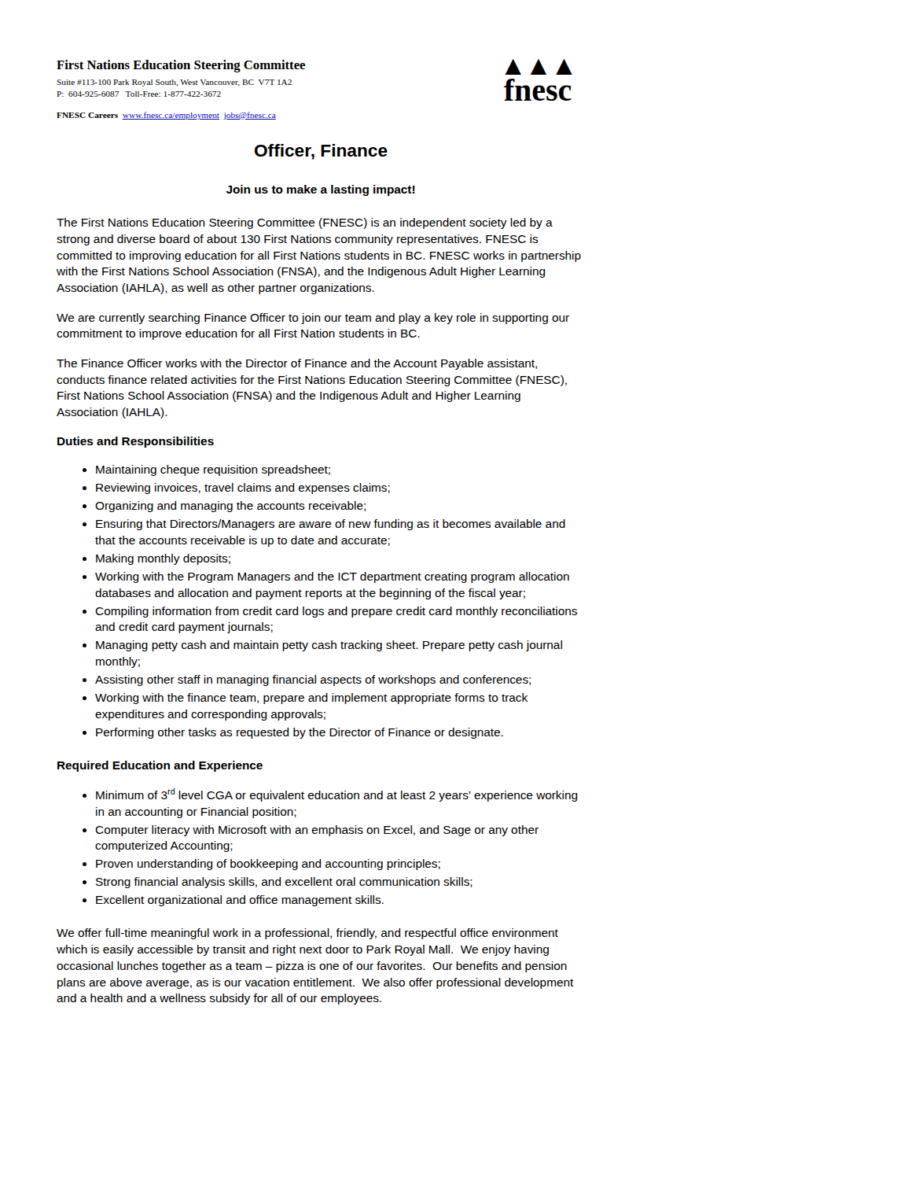▲▲▲
fnesc
First Nations Education Steering Committee
Suite #113-100 Park Royal South, West Vancouver, BC V7T 1A2
P: 604-925-6087 Toll-Free: 1-877-422-3672
FNESC Careers www.fnesc.ca/employment jobs@fnesc.ca
Officer, Finance
Join us to make a lasting impact!
The First Nations Education Steering Committee (FNESC) is an independent society led by a strong and diverse board of about 130 First Nations community representatives. FNESC is committed to improving education for all First Nations students in BC. FNESC works in partnership with the First Nations School Association (FNSA), and the Indigenous Adult Higher Learning Association (IAHLA), as well as other partner organizations.
We are currently searching Finance Officer to join our team and play a key role in supporting our commitment to improve education for all First Nation students in BC.
The Finance Officer works with the Director of Finance and the Account Payable assistant, conducts finance related activities for the First Nations Education Steering Committee (FNESC), First Nations School Association (FNSA) and the Indigenous Adult and Higher Learning Association (IAHLA).
Duties and Responsibilities
Maintaining cheque requisition spreadsheet;
Reviewing invoices, travel claims and expenses claims;
Organizing and managing the accounts receivable;
Ensuring that Directors/Managers are aware of new funding as it becomes available and that the accounts receivable is up to date and accurate;
Making monthly deposits;
Working with the Program Managers and the ICT department creating program allocation databases and allocation and payment reports at the beginning of the fiscal year;
Compiling information from credit card logs and prepare credit card monthly reconciliations and credit card payment journals;
Managing petty cash and maintain petty cash tracking sheet. Prepare petty cash journal monthly;
Assisting other staff in managing financial aspects of workshops and conferences;
Working with the finance team, prepare and implement appropriate forms to track expenditures and corresponding approvals;
Performing other tasks as requested by the Director of Finance or designate.
Required Education and Experience
Minimum of 3rd level CGA or equivalent education and at least 2 years’ experience working in an accounting or Financial position;
Computer literacy with Microsoft with an emphasis on Excel, and Sage or any other computerized Accounting;
Proven understanding of bookkeeping and accounting principles;
Strong financial analysis skills, and excellent oral communication skills;
Excellent organizational and office management skills.
We offer full-time meaningful work in a professional, friendly, and respectful office environment which is easily accessible by transit and right next door to Park Royal Mall. We enjoy having occasional lunches together as a team – pizza is one of our favorites. Our benefits and pension plans are above average, as is our vacation entitlement. We also offer professional development and a health and a wellness subsidy for all of our employees.